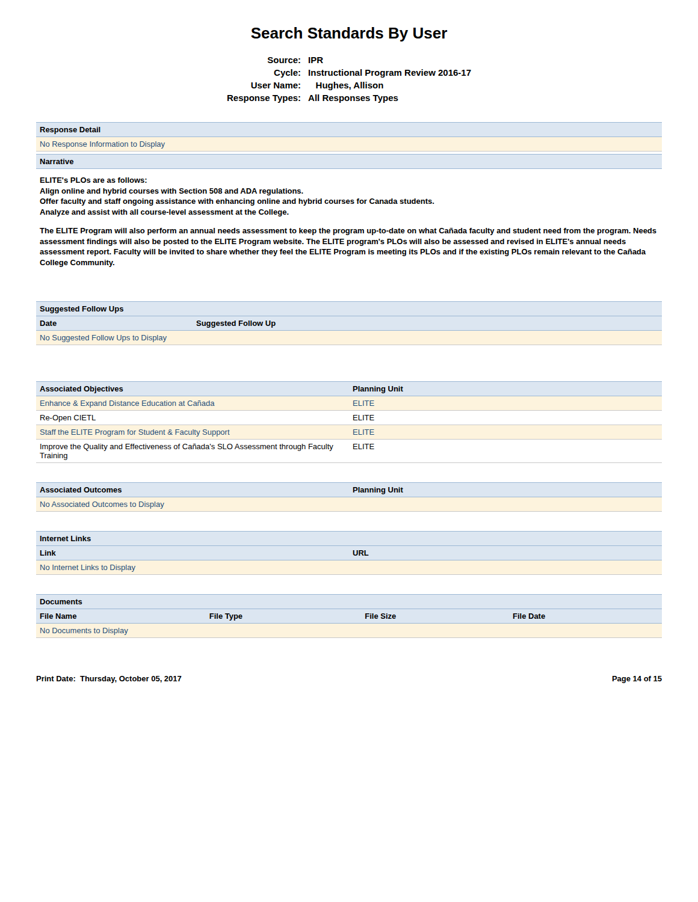Search Standards By User
| Source: | IPR |
| Cycle: | Instructional Program Review 2016-17 |
| User Name: | Hughes, Allison |
| Response Types: | All Responses Types |
| Response Detail |
| --- |
| No Response Information to Display |
| Narrative |
| --- |
ELITE's PLOs are as follows:
Align online and hybrid courses with Section 508 and ADA regulations.
Offer faculty and staff ongoing assistance with enhancing online and hybrid courses for Canada students.
Analyze and assist with all course-level assessment at the College.
The ELITE Program will also perform an annual needs assessment to keep the program up-to-date on what Cañada faculty and student need from the program. Needs assessment findings will also be posted to the ELITE Program website. The ELITE program's PLOs will also be assessed and revised in ELITE's annual needs assessment report. Faculty will be invited to share whether they feel the ELITE Program is meeting its PLOs and if the existing PLOs remain relevant to the Cañada College Community.
| Suggested Follow Ups |
| --- |
| Date | Suggested Follow Up | |
| No Suggested Follow Ups to Display |
| Associated Objectives | Planning Unit |
| --- | --- |
| Enhance & Expand Distance Education at Cañada | ELITE |
| Re-Open CIETL | ELITE |
| Staff the ELITE Program for Student & Faculty Support | ELITE |
| Improve the Quality and Effectiveness of Cañada's SLO Assessment through Faculty Training | ELITE |
| Associated Outcomes | Planning Unit |
| --- | --- |
| No Associated Outcomes to Display |
| Internet Links |
| --- |
| Link | URL |
| No Internet Links to Display |
| Documents |
| --- |
| File Name | File Type | File Size | File Date |
| No Documents to Display |
Print Date: Thursday, October 05, 2017
Page 14 of 15